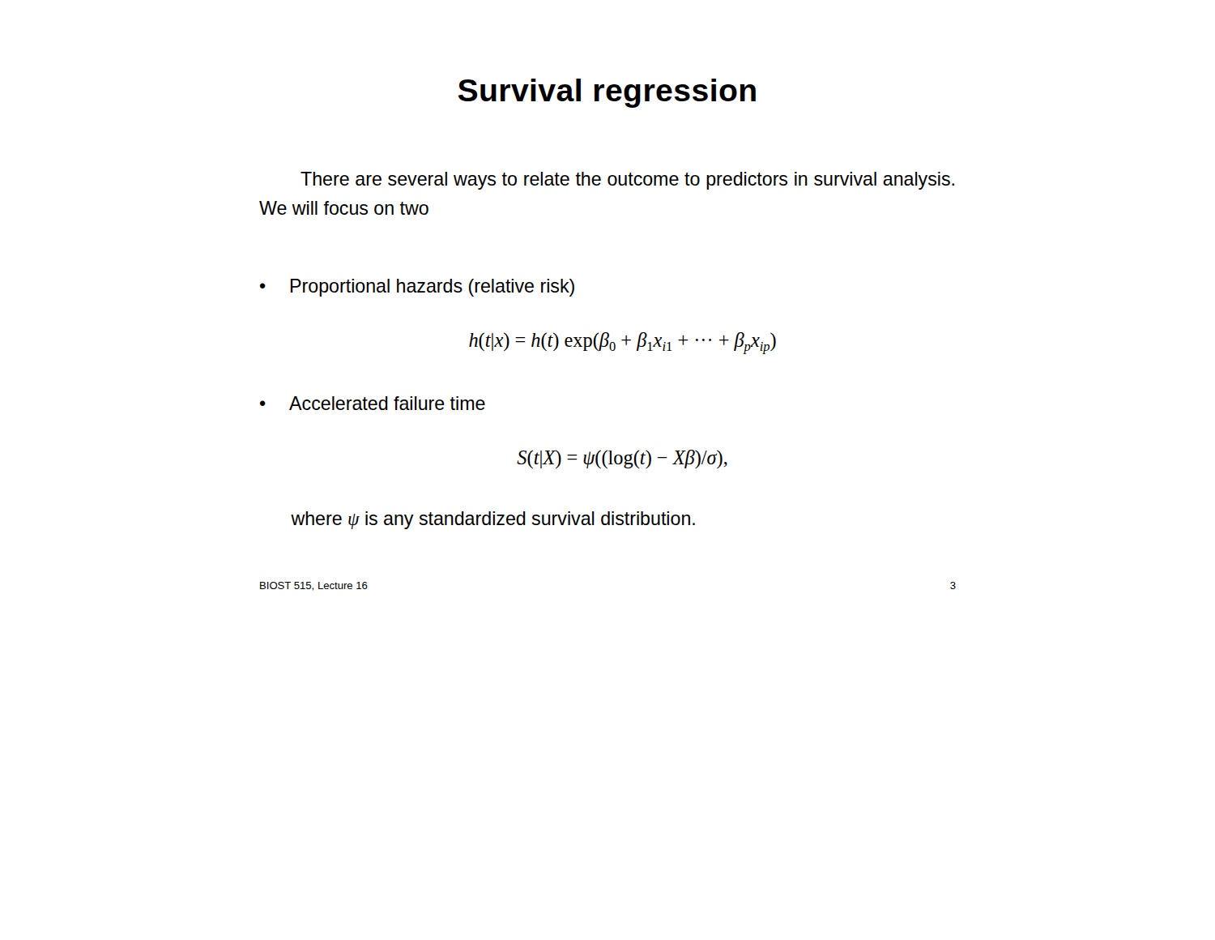Survival regression
There are several ways to relate the outcome to predictors in survival analysis. We will focus on two
Proportional hazards (relative risk)
h(t|x) = h(t) exp(β0 + β1xi1 + ··· + βpxip)
Accelerated failure time
S(t|X) = ψ((log(t) − Xβ)/σ),
where ψ is any standardized survival distribution.
BIOST 515, Lecture 16 3